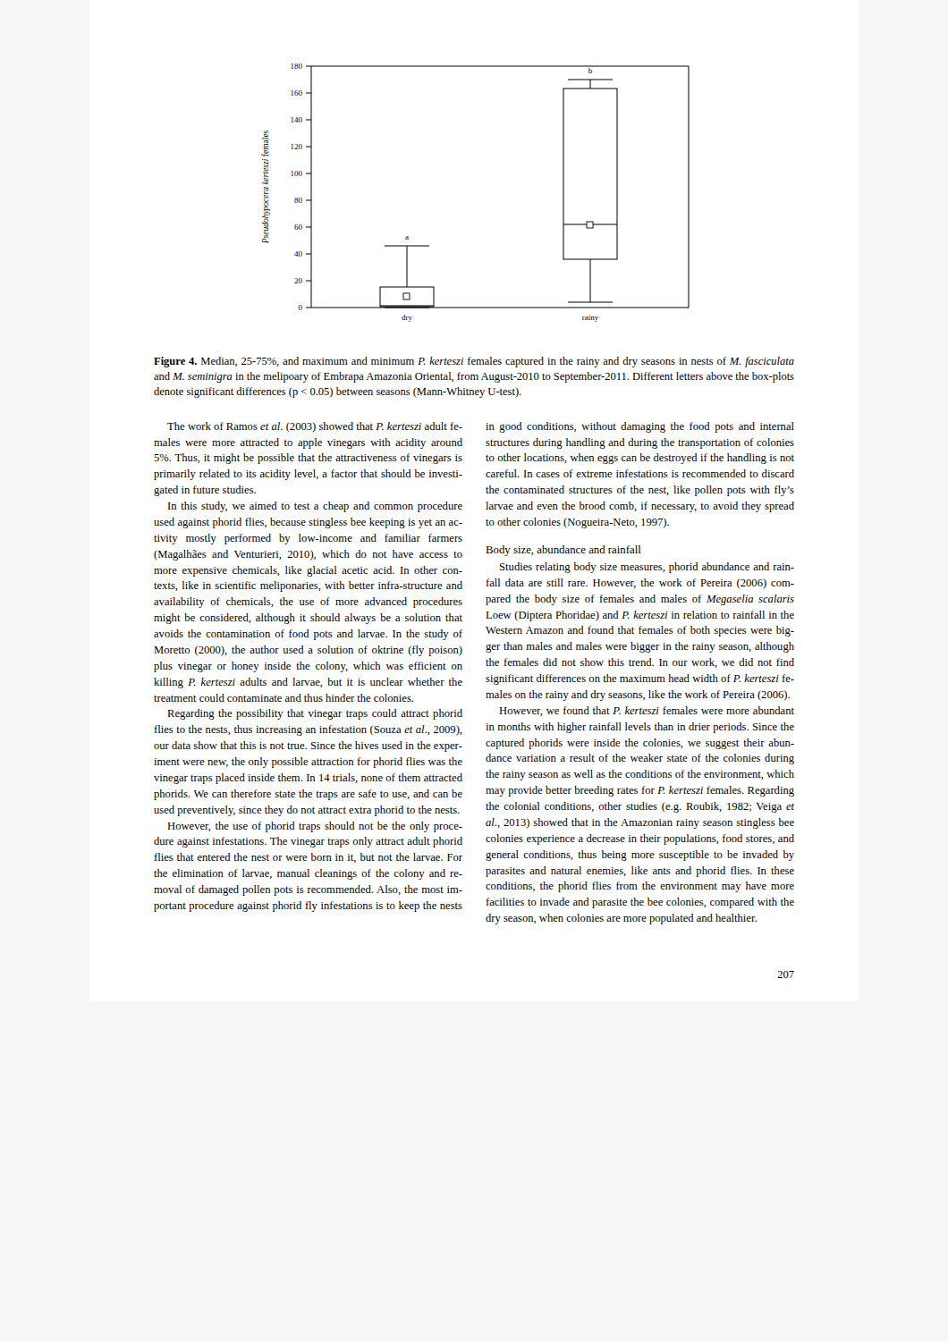0 20 40 60 80 100 120 140 160 180 Pseudohypocera kerteszi females a b dry rainy
Figure 4. Median, 25-75%, and maximum and minimum P. kerteszi females captured in the rainy and dry seasons in nests of M. fasciculata and M. seminigra in the melipoary of Embrapa Amazonia Oriental, from August-2010 to September-2011. Different letters above the box-plots denote significant differences (p < 0.05) between seasons (Mann-Whitney U-test).
The work of Ramos et al. (2003) showed that P. kerteszi adult females were more attracted to apple vinegars with acidity around 5%. Thus, it might be possible that the attractiveness of vinegars is primarily related to its acidity level, a factor that should be investigated in future studies.
In this study, we aimed to test a cheap and common procedure used against phorid flies, because stingless bee keeping is yet an activity mostly performed by low-income and familiar farmers (Magalhães and Venturieri, 2010), which do not have access to more expensive chemicals, like glacial acetic acid. In other contexts, like in scientific meliponaries, with better infra-structure and availability of chemicals, the use of more advanced procedures might be considered, although it should always be a solution that avoids the contamination of food pots and larvae. In the study of Moretto (2000), the author used a solution of oktrine (fly poison) plus vinegar or honey inside the colony, which was efficient on killing P. kerteszi adults and larvae, but it is unclear whether the treatment could contaminate and thus hinder the colonies.
Regarding the possibility that vinegar traps could attract phorid flies to the nests, thus increasing an infestation (Souza et al., 2009), our data show that this is not true. Since the hives used in the experiment were new, the only possible attraction for phorid flies was the vinegar traps placed inside them. In 14 trials, none of them attracted phorids. We can therefore state the traps are safe to use, and can be used preventively, since they do not attract extra phorid to the nests.
However, the use of phorid traps should not be the only procedure against infestations. The vinegar traps only attract adult phorid flies that entered the nest or were born in it, but not the larvae. For the elimination of larvae, manual cleanings of the colony and removal of damaged pollen pots is recommended. Also, the most important procedure against phorid fly infestations is to keep the nests in good conditions, without damaging the food pots and internal structures during handling and during the transportation of colonies to other locations, when eggs can be destroyed if the handling is not careful. In cases of extreme infestations is recommended to discard the contaminated structures of the nest, like pollen pots with fly’s larvae and even the brood comb, if necessary, to avoid they spread to other colonies (Nogueira-Neto, 1997).
Body size, abundance and rainfall
Studies relating body size measures, phorid abundance and rainfall data are still rare. However, the work of Pereira (2006) compared the body size of females and males of Megaselia scalaris Loew (Diptera Phoridae) and P. kerteszi in relation to rainfall in the Western Amazon and found that females of both species were bigger than males and males were bigger in the rainy season, although the females did not show this trend. In our work, we did not find significant differences on the maximum head width of P. kerteszi females on the rainy and dry seasons, like the work of Pereira (2006).
However, we found that P. kerteszi females were more abundant in months with higher rainfall levels than in drier periods. Since the captured phorids were inside the colonies, we suggest their abundance variation a result of the weaker state of the colonies during the rainy season as well as the conditions of the environment, which may provide better breeding rates for P. kerteszi females. Regarding the colonial conditions, other studies (e.g. Roubik, 1982; Veiga et al., 2013) showed that in the Amazonian rainy season stingless bee colonies experience a decrease in their populations, food stores, and general conditions, thus being more susceptible to be invaded by parasites and natural enemies, like ants and phorid flies. In these conditions, the phorid flies from the environment may have more facilities to invade and parasite the bee colonies, compared with the dry season, when colonies are more populated and healthier.
207